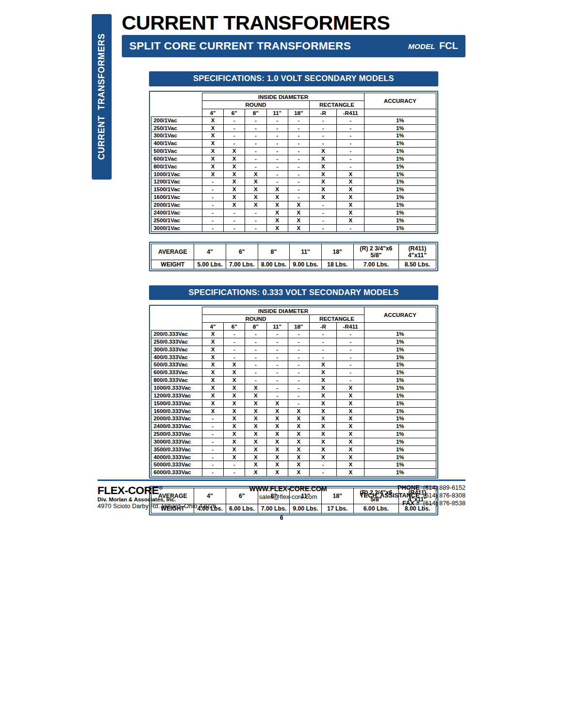CURRENT TRANSFORMERS
CURRENT TRANSFORMERS
SPLIT CORE CURRENT TRANSFORMERS
MODEL FCL
SPECIFICATIONS: 1.0 VOLT SECONDARY MODELS
| | INSIDE DIAMETER | ACCURACY |
| --- | --- | --- |
| ROUND | RECTANGLE |
| 4" | 6" | 8" | 11" | 18" | -R | -R411 | |
| 200/1Vac | X | - | - | - | - | - | - | 1% |
| 250/1Vac | X | - | - | - | - | - | - | 1% |
| 300/1Vac | X | - | - | - | - | - | - | 1% |
| 400/1Vac | X | - | - | - | - | - | - | 1% |
| 500/1Vac | X | X | - | - | - | X | - | 1% |
| 600/1Vac | X | X | - | - | - | X | - | 1% |
| 800/1Vac | X | X | - | - | - | X | - | 1% |
| 1000/1Vac | X | X | X | - | - | X | X | 1% |
| 1200/1Vac | - | X | X | - | - | X | X | 1% |
| 1500/1Vac | - | X | X | X | - | X | X | 1% |
| 1600/1Vac | - | X | X | X | - | X | X | 1% |
| 2000/1Vac | - | X | X | X | X | - | X | 1% |
| 2400/1Vac | - | - | - | X | X | - | X | 1% |
| 2500/1Vac | - | - | - | X | X | - | X | 1% |
| 3000/1Vac | - | - | - | X | X | - | - | 1% |
| AVERAGE | 4" | 6" | 8" | 11" | 18" | (R) 2 3/4"x6 5/8" | (R411) 4"x11" |
| WEIGHT | 5.00 Lbs. | 7.00 Lbs. | 8.00 Lbs. | 9.00 Lbs. | 18 Lbs. | 7.00 Lbs. | 8.50 Lbs. |
SPECIFICATIONS: 0.333 VOLT SECONDARY MODELS
| | INSIDE DIAMETER | ACCURACY |
| --- | --- | --- |
| ROUND | RECTANGLE |
| 4" | 6" | 8" | 11" | 18" | -R | -R411 | |
| 200/0.333Vac | X | - | - | - | - | - | - | 1% |
| 250/0.333Vac | X | - | - | - | - | - | - | 1% |
| 300/0.333Vac | X | - | - | - | - | - | - | 1% |
| 400/0.333Vac | X | - | - | - | - | - | - | 1% |
| 500/0.333Vac | X | X | - | - | - | X | - | 1% |
| 600/0.333Vac | X | X | - | - | - | X | - | 1% |
| 800/0.333Vac | X | X | - | - | - | X | - | 1% |
| 1000/0.333Vac | X | X | X | - | - | X | X | 1% |
| 1200/0.333Vac | X | X | X | - | - | X | X | 1% |
| 1500/0.333Vac | X | X | X | X | - | X | X | 1% |
| 1600/0.333Vac | X | X | X | X | X | X | X | 1% |
| 2000/0.333Vac | - | X | X | X | X | X | X | 1% |
| 2400/0.333Vac | - | X | X | X | X | X | X | 1% |
| 2500/0.333Vac | - | X | X | X | X | X | X | 1% |
| 3000/0.333Vac | - | X | X | X | X | X | X | 1% |
| 3500/0.333Vac | - | X | X | X | X | X | X | 1% |
| 4000/0.333Vac | - | X | X | X | X | X | X | 1% |
| 5000/0.333Vac | - | - | X | X | X | - | X | 1% |
| 6000/0.333Vac | - | - | X | X | X | - | X | 1% |
| AVERAGE | 4" | 6" | 8" | 11" | 18" | (R) 2 3/4"x6 5/8" | (R411) 4"x11" |
| WEIGHT | 4.00 Lbs. | 6.00 Lbs. | 7.00 Lbs. | 9.00 Lbs. | 17 Lbs. | 6.00 Lbs. | 8.00 Lbs. |
FLEX-CORE®
Div. Morlan & Associates, Inc.
4970 Scioto Darby Rd. Hilliard, Ohio 43026
WWW.FLEX-CORE.COM
sales@flex-core.com
PHONE (614) 889-6152
TECH. ASSISTANCE (614) 876-8308
FAX # (614) 876-8538
6